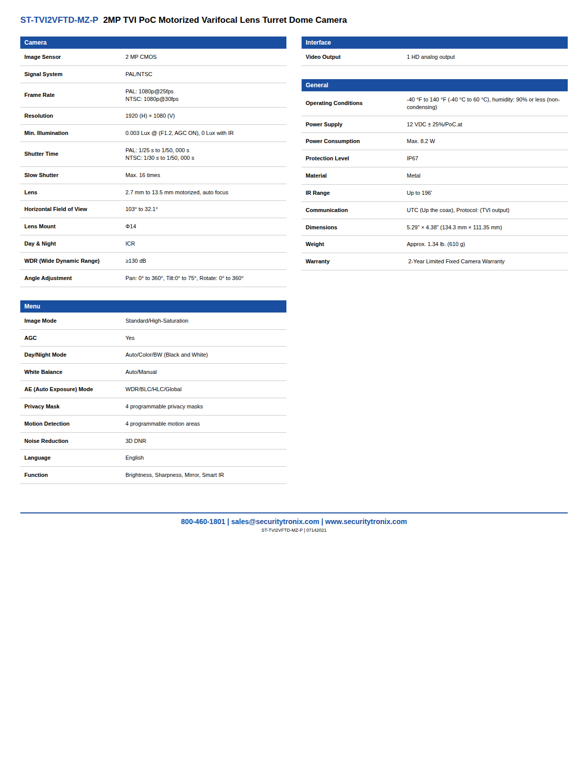ST-TVI2VFTD-MZ-P 2MP TVI PoC Motorized Varifocal Lens Turret Dome Camera
Camera
| Image Sensor | 2 MP CMOS |
| Signal System | PAL/NTSC |
| Frame Rate | PAL: 1080p@25fps NTSC: 1080p@30fps |
| Resolution | 1920 (H) × 1080 (V) |
| Min. Illumination | 0.003 Lux @ (F1.2, AGC ON), 0 Lux with IR |
| Shutter Time | PAL: 1/25 s to 1/50, 000 s NTSC: 1/30 s to 1/50, 000 s |
| Slow Shutter | Max. 16 times |
| Lens | 2.7 mm to 13.5 mm motorized, auto focus |
| Horizontal Field of View | 103° to 32.1° |
| Lens Mount | Φ14 |
| Day & Night | ICR |
| WDR (Wide Dynamic Range) | ≥130 dB |
| Angle Adjustment | Pan: 0° to 360°, Tilt:0° to 75°, Rotate: 0° to 360° |
Menu
| Image Mode | Standard/High-Saturation |
| AGC | Yes |
| Day/Night Mode | Auto/Color/BW (Black and White) |
| White Balance | Auto/Manual |
| AE (Auto Exposure) Mode | WDR/BLC/HLC/Global |
| Privacy Mask | 4 programmable privacy masks |
| Motion Detection | 4 programmable motion areas |
| Noise Reduction | 3D DNR |
| Language | English |
| Function | Brightness, Sharpness, Mirror, Smart IR |
Interface
| Video Output | 1 HD analog output |
General
| Operating Conditions | -40 °F to 140 °F (-40 °C to 60 °C), humidity: 90% or less (non-condensing) |
| Power Supply | 12 VDC ± 25%/PoC.at |
| Power Consumption | Max. 8.2 W |
| Protection Level | IP67 |
| Material | Metal |
| IR Range | Up to 196' |
| Communication | UTC (Up the coax), Protocol: (TVI output) |
| Dimensions | 5.29” × 4.38” (134.3 mm × 111.35 mm) |
| Weight | Approx. 1.34 lb. (610 g) |
| Warranty | 2-Year Limited Fixed Camera Warranty |
800-460-1801 | sales@securitytronix.com | www.securitytronix.com
ST-TVI2VFTD-MZ-P | 07142021